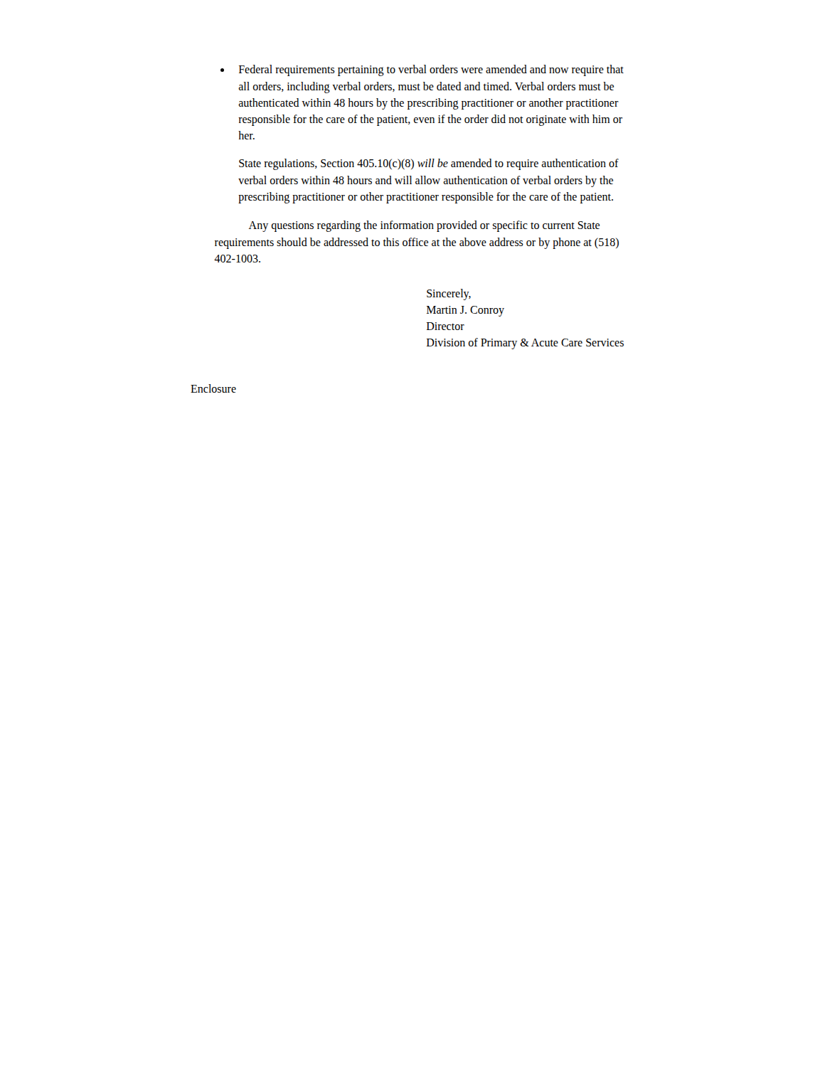Federal requirements pertaining to verbal orders were amended and now require that all orders, including verbal orders, must be dated and timed. Verbal orders must be authenticated within 48 hours by the prescribing practitioner or another practitioner responsible for the care of the patient, even if the order did not originate with him or her.
State regulations, Section 405.10(c)(8) will be amended to require authentication of verbal orders within 48 hours and will allow authentication of verbal orders by the prescribing practitioner or other practitioner responsible for the care of the patient.
Any questions regarding the information provided or specific to current State requirements should be addressed to this office at the above address or by phone at (518) 402-1003.
Sincerely,
Martin J. Conroy
Director
Division of Primary & Acute Care Services
Enclosure